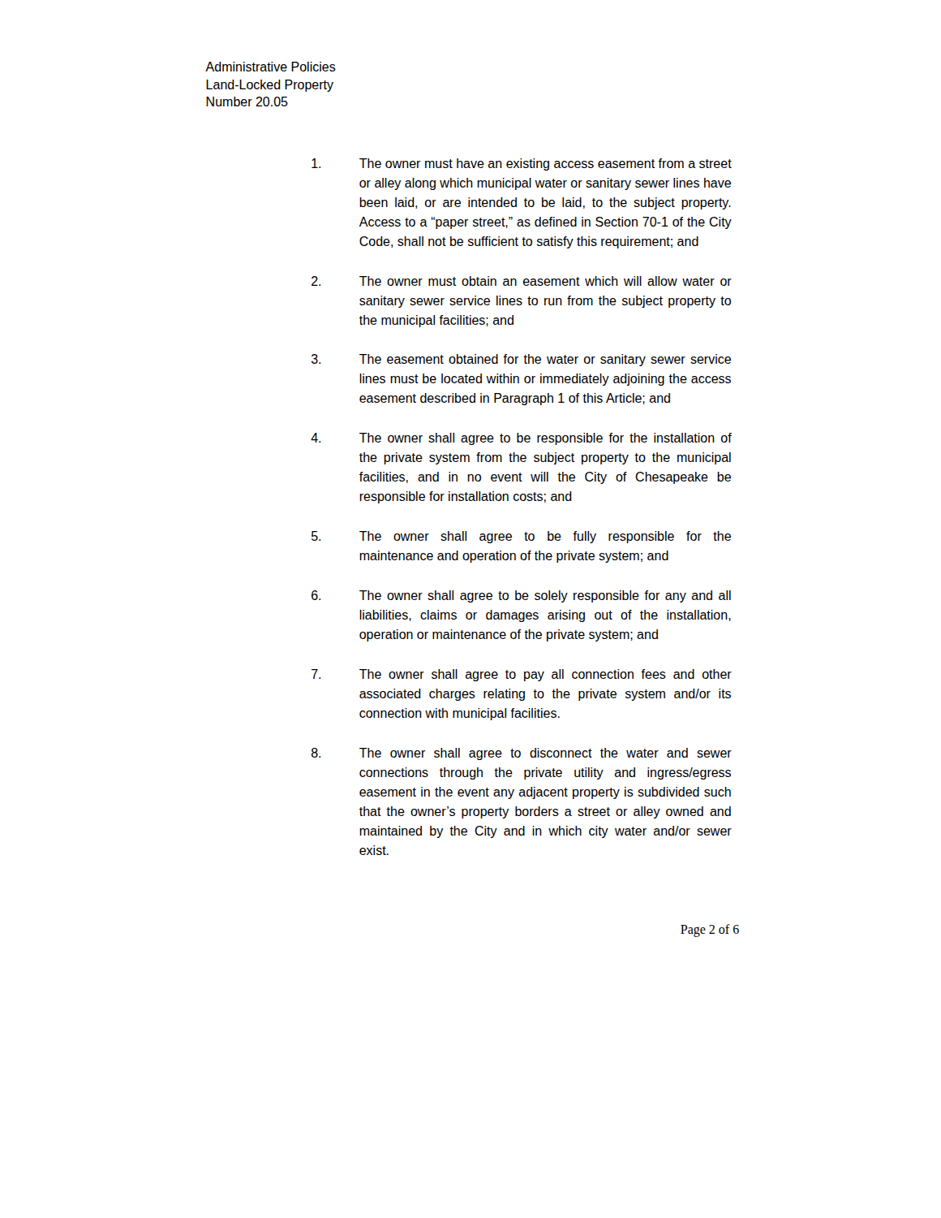Administrative Policies
Land-Locked Property
Number 20.05
The owner must have an existing access easement from a street or alley along which municipal water or sanitary sewer lines have been laid, or are intended to be laid, to the subject property. Access to a “paper street,” as defined in Section 70-1 of the City Code, shall not be sufficient to satisfy this requirement; and
The owner must obtain an easement which will allow water or sanitary sewer service lines to run from the subject property to the municipal facilities; and
The easement obtained for the water or sanitary sewer service lines must be located within or immediately adjoining the access easement described in Paragraph 1 of this Article; and
The owner shall agree to be responsible for the installation of the private system from the subject property to the municipal facilities, and in no event will the City of Chesapeake be responsible for installation costs; and
The owner shall agree to be fully responsible for the maintenance and operation of the private system; and
The owner shall agree to be solely responsible for any and all liabilities, claims or damages arising out of the installation, operation or maintenance of the private system; and
The owner shall agree to pay all connection fees and other associated charges relating to the private system and/or its connection with municipal facilities.
The owner shall agree to disconnect the water and sewer connections through the private utility and ingress/egress easement in the event any adjacent property is subdivided such that the owner’s property borders a street or alley owned and maintained by the City and in which city water and/or sewer exist.
Page 2 of 6